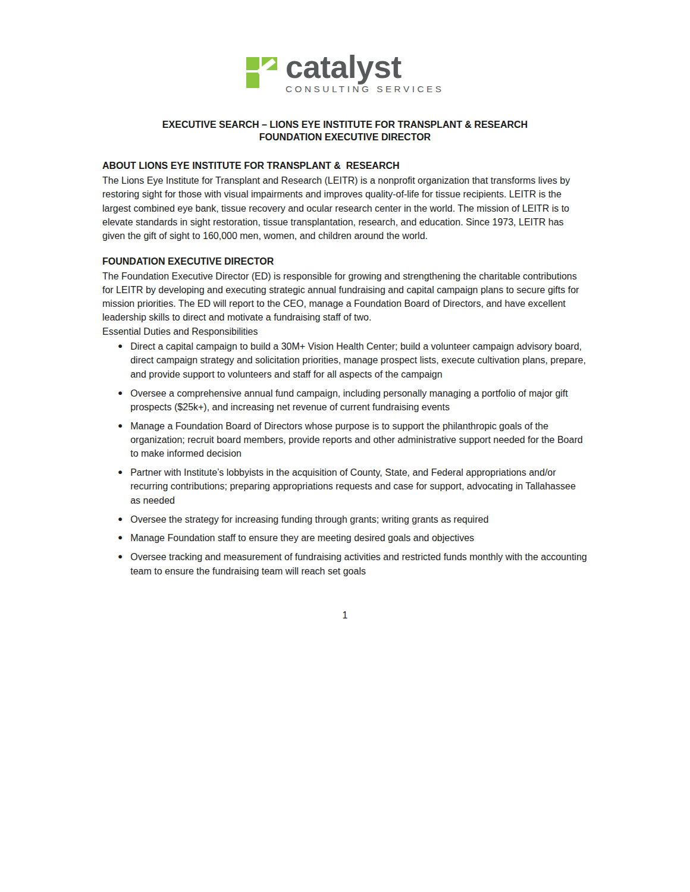catalyst
CONSULTING SERVICES
EXECUTIVE SEARCH – LIONS EYE INSTITUTE FOR TRANSPLANT & RESEARCH
FOUNDATION EXECUTIVE DIRECTOR
ABOUT LIONS EYE INSTITUTE FOR TRANSPLANT & RESEARCH
The Lions Eye Institute for Transplant and Research (LEITR) is a nonprofit organization that transforms lives by restoring sight for those with visual impairments and improves quality-of-life for tissue recipients. LEITR is the largest combined eye bank, tissue recovery and ocular research center in the world. The mission of LEITR is to elevate standards in sight restoration, tissue transplantation, research, and education. Since 1973, LEITR has given the gift of sight to 160,000 men, women, and children around the world.
FOUNDATION EXECUTIVE DIRECTOR
The Foundation Executive Director (ED) is responsible for growing and strengthening the charitable contributions for LEITR by developing and executing strategic annual fundraising and capital campaign plans to secure gifts for mission priorities. The ED will report to the CEO, manage a Foundation Board of Directors, and have excellent leadership skills to direct and motivate a fundraising staff of two.
Essential Duties and Responsibilities
Direct a capital campaign to build a 30M+ Vision Health Center; build a volunteer campaign advisory board, direct campaign strategy and solicitation priorities, manage prospect lists, execute cultivation plans, prepare, and provide support to volunteers and staff for all aspects of the campaign
Oversee a comprehensive annual fund campaign, including personally managing a portfolio of major gift prospects ($25k+), and increasing net revenue of current fundraising events
Manage a Foundation Board of Directors whose purpose is to support the philanthropic goals of the organization; recruit board members, provide reports and other administrative support needed for the Board to make informed decision
Partner with Institute’s lobbyists in the acquisition of County, State, and Federal appropriations and/or recurring contributions; preparing appropriations requests and case for support, advocating in Tallahassee as needed
Oversee the strategy for increasing funding through grants; writing grants as required
Manage Foundation staff to ensure they are meeting desired goals and objectives
Oversee tracking and measurement of fundraising activities and restricted funds monthly with the accounting team to ensure the fundraising team will reach set goals
1